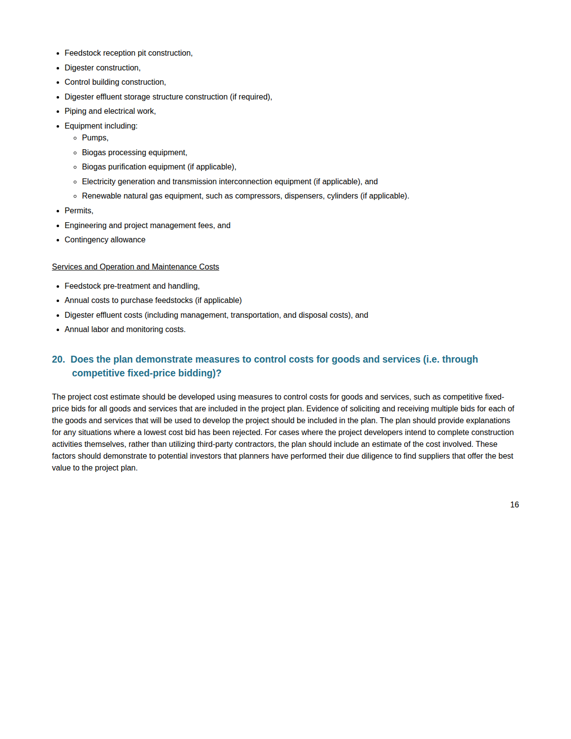Feedstock reception pit construction,
Digester construction,
Control building construction,
Digester effluent storage structure construction (if required),
Piping and electrical work,
Equipment including:
Pumps,
Biogas processing equipment,
Biogas purification equipment (if applicable),
Electricity generation and transmission interconnection equipment (if applicable), and
Renewable natural gas equipment, such as compressors, dispensers, cylinders (if applicable).
Permits,
Engineering and project management fees, and
Contingency allowance
Services and Operation and Maintenance Costs
Feedstock pre-treatment and handling,
Annual costs to purchase feedstocks (if applicable)
Digester effluent costs (including management, transportation, and disposal costs), and
Annual labor and monitoring costs.
20. Does the plan demonstrate measures to control costs for goods and services (i.e. through competitive fixed-price bidding)?
The project cost estimate should be developed using measures to control costs for goods and services, such as competitive fixed-price bids for all goods and services that are included in the project plan. Evidence of soliciting and receiving multiple bids for each of the goods and services that will be used to develop the project should be included in the plan. The plan should provide explanations for any situations where a lowest cost bid has been rejected. For cases where the project developers intend to complete construction activities themselves, rather than utilizing third-party contractors, the plan should include an estimate of the cost involved. These factors should demonstrate to potential investors that planners have performed their due diligence to find suppliers that offer the best value to the project plan.
16